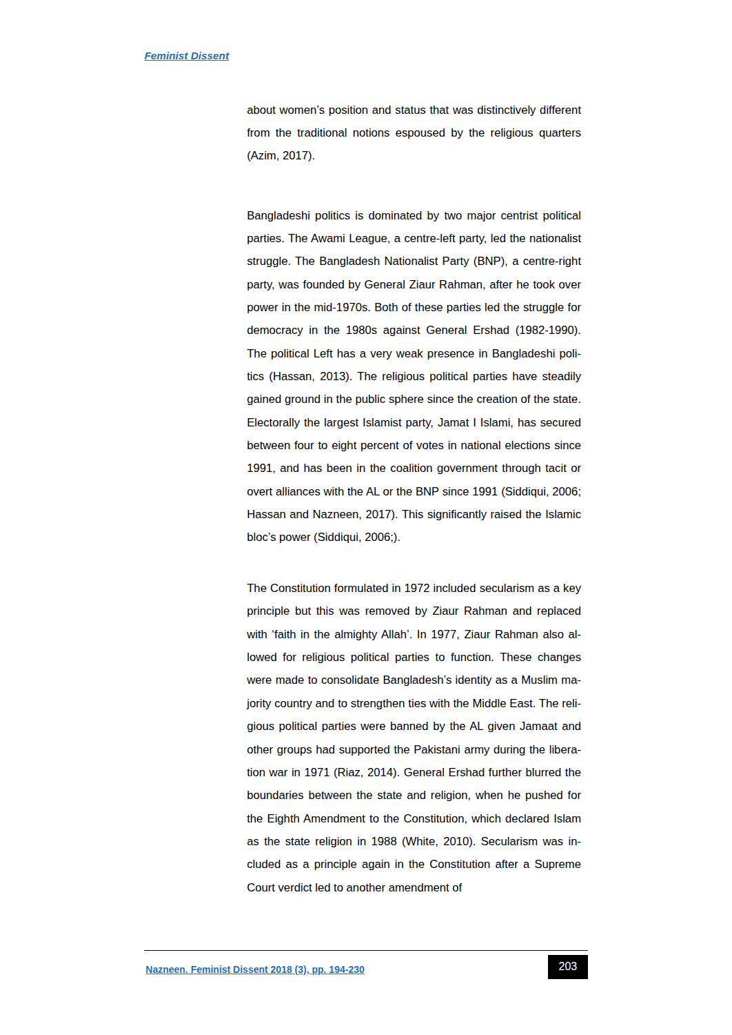Feminist Dissent
about women’s position and status that was distinctively different from the traditional notions espoused by the religious quarters (Azim, 2017).
Bangladeshi politics is dominated by two major centrist political parties. The Awami League, a centre-left party, led the nationalist struggle. The Bangladesh Nationalist Party (BNP), a centre-right party, was founded by General Ziaur Rahman, after he took over power in the mid-1970s. Both of these parties led the struggle for democracy in the 1980s against General Ershad (1982-1990). The political Left has a very weak presence in Bangladeshi politics (Hassan, 2013). The religious political parties have steadily gained ground in the public sphere since the creation of the state. Electorally the largest Islamist party, Jamat I Islami, has secured between four to eight percent of votes in national elections since 1991, and has been in the coalition government through tacit or overt alliances with the AL or the BNP since 1991 (Siddiqui, 2006; Hassan and Nazneen, 2017). This significantly raised the Islamic bloc’s power (Siddiqui, 2006;).
The Constitution formulated in 1972 included secularism as a key principle but this was removed by Ziaur Rahman and replaced with ‘faith in the almighty Allah’. In 1977, Ziaur Rahman also allowed for religious political parties to function. These changes were made to consolidate Bangladesh’s identity as a Muslim majority country and to strengthen ties with the Middle East. The religious political parties were banned by the AL given Jamaat and other groups had supported the Pakistani army during the liberation war in 1971 (Riaz, 2014). General Ershad further blurred the boundaries between the state and religion, when he pushed for the Eighth Amendment to the Constitution, which declared Islam as the state religion in 1988 (White, 2010). Secularism was included as a principle again in the Constitution after a Supreme Court verdict led to another amendment of
Nazneen. Feminist Dissent 2018 (3), pp. 194-230
203